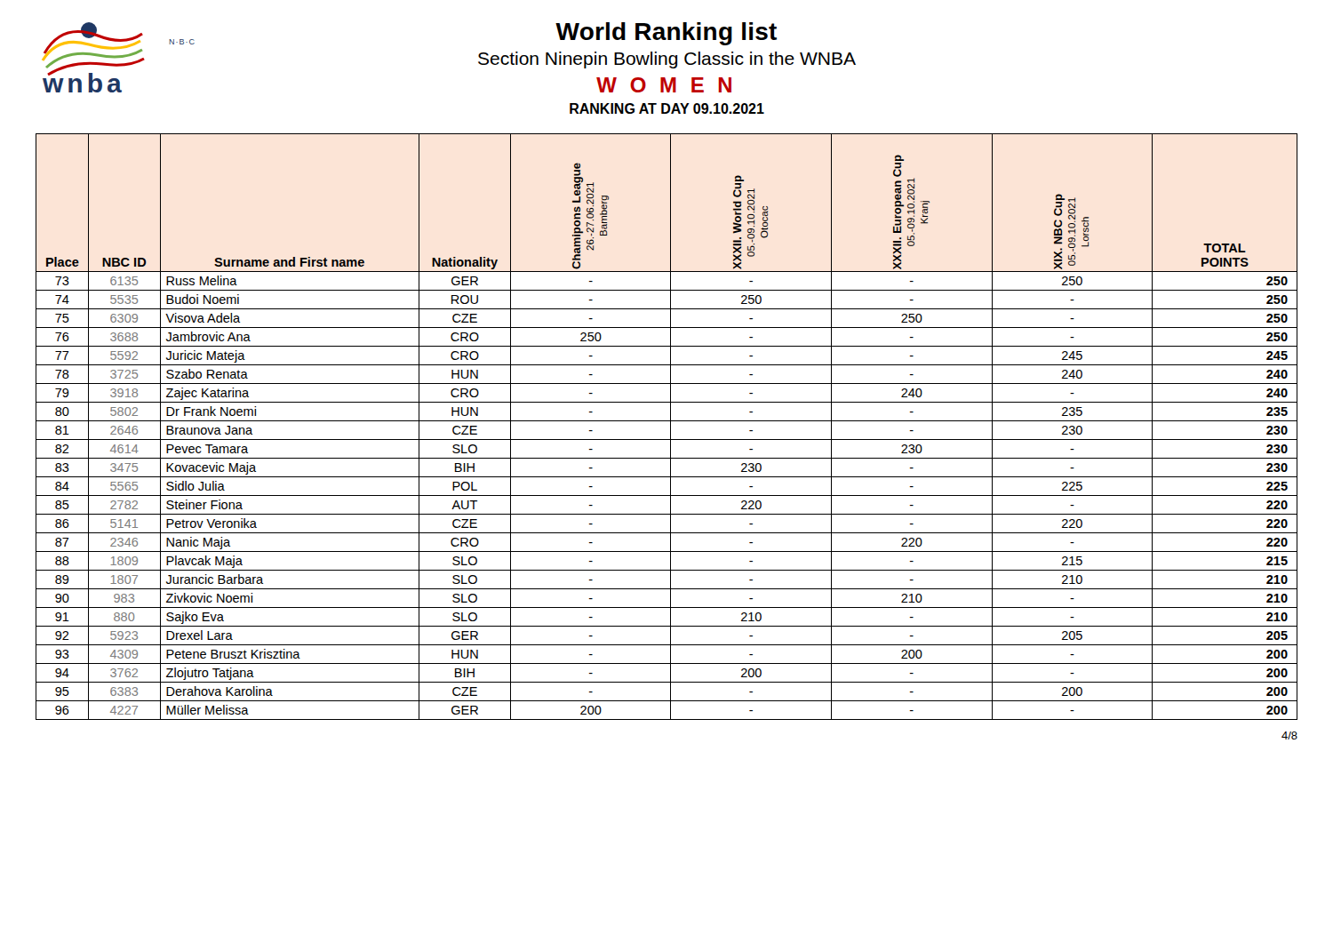wnba N·B·C
World Ranking list
Section Ninepin Bowling Classic in the WNBA
W O M E N
RANKING AT DAY 09.10.2021
| Place | NBC ID | Surname and First name | Nationality | Chamipons League 26.-27.06.2021 Bamberg | XXXII. World Cup 05.-09.10.2021 Otocac | XXXII. European Cup 05.-09.10.2021 Kranj | XIX. NBC Cup 05.-09.10.2021 Lorsch | TOTAL POINTS |
| --- | --- | --- | --- | --- | --- | --- | --- | --- |
| 73 | 6135 | Russ Melina | GER | - | - | - | 250 | 250 |
| 74 | 5535 | Budoi Noemi | ROU | - | 250 | - | - | 250 |
| 75 | 6309 | Visova Adela | CZE | - | - | 250 | - | 250 |
| 76 | 3688 | Jambrovic Ana | CRO | 250 | - | - | - | 250 |
| 77 | 5592 | Juricic Mateja | CRO | - | - | - | 245 | 245 |
| 78 | 3725 | Szabo Renata | HUN | - | - | - | 240 | 240 |
| 79 | 3918 | Zajec Katarina | CRO | - | - | 240 | - | 240 |
| 80 | 5802 | Dr Frank Noemi | HUN | - | - | - | 235 | 235 |
| 81 | 2646 | Braunova Jana | CZE | - | - | - | 230 | 230 |
| 82 | 4614 | Pevec Tamara | SLO | - | - | 230 | - | 230 |
| 83 | 3475 | Kovacevic Maja | BIH | - | 230 | - | - | 230 |
| 84 | 5565 | Sidlo Julia | POL | - | - | - | 225 | 225 |
| 85 | 2782 | Steiner Fiona | AUT | - | 220 | - | - | 220 |
| 86 | 5141 | Petrov Veronika | CZE | - | - | - | 220 | 220 |
| 87 | 2346 | Nanic Maja | CRO | - | - | 220 | - | 220 |
| 88 | 1809 | Plavcak Maja | SLO | - | - | - | 215 | 215 |
| 89 | 1807 | Jurancic Barbara | SLO | - | - | - | 210 | 210 |
| 90 | 983 | Zivkovic Noemi | SLO | - | - | 210 | - | 210 |
| 91 | 880 | Sajko Eva | SLO | - | 210 | - | - | 210 |
| 92 | 5923 | Drexel Lara | GER | - | - | - | 205 | 205 |
| 93 | 4309 | Petene Bruszt Krisztina | HUN | - | - | 200 | - | 200 |
| 94 | 3762 | Zlojutro Tatjana | BIH | - | 200 | - | - | 200 |
| 95 | 6383 | Derahova Karolina | CZE | - | - | - | 200 | 200 |
| 96 | 4227 | Müller Melissa | GER | 200 | - | - | - | 200 |
4/8